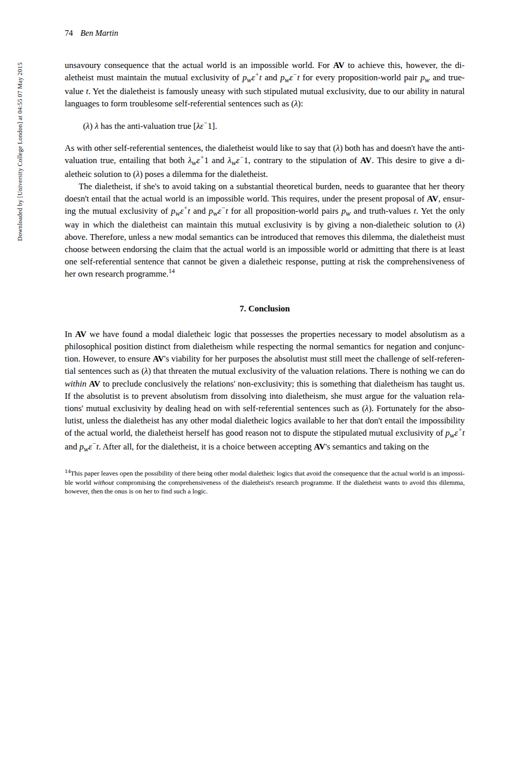Downloaded by [University College London] at 04:55 07 May 2015
74 Ben Martin
unsavoury consequence that the actual world is an impossible world. For AV to achieve this, however, the dialetheist must maintain the mutual exclusivity of pwε+t and pwε−t for every proposition-world pair pw and true-value t. Yet the dialetheist is famously uneasy with such stipulated mutual exclusivity, due to our ability in natural languages to form troublesome self-referential sentences such as (λ):
(λ) λ has the anti-valuation true [λε−1].
As with other self-referential sentences, the dialetheist would like to say that (λ) both has and doesn't have the anti-valuation true, entailing that both λwε+1 and λwε−1, contrary to the stipulation of AV. This desire to give a dialetheic solution to (λ) poses a dilemma for the dialetheist.
The dialetheist, if she's to avoid taking on a substantial theoretical burden, needs to guarantee that her theory doesn't entail that the actual world is an impossible world. This requires, under the present proposal of AV, ensuring the mutual exclusivity of pwε+t and pwε−t for all proposition-world pairs pw and truth-values t. Yet the only way in which the dialetheist can maintain this mutual exclusivity is by giving a non-dialetheic solution to (λ) above. Therefore, unless a new modal semantics can be introduced that removes this dilemma, the dialetheist must choose between endorsing the claim that the actual world is an impossible world or admitting that there is at least one self-referential sentence that cannot be given a dialetheic response, putting at risk the comprehensiveness of her own research programme.14
7. Conclusion
In AV we have found a modal dialetheic logic that possesses the properties necessary to model absolutism as a philosophical position distinct from dialetheism while respecting the normal semantics for negation and conjunction. However, to ensure AV's viability for her purposes the absolutist must still meet the challenge of self-referential sentences such as (λ) that threaten the mutual exclusivity of the valuation relations. There is nothing we can do within AV to preclude conclusively the relations' non-exclusivity; this is something that dialetheism has taught us. If the absolutist is to prevent absolutism from dissolving into dialetheism, she must argue for the valuation relations' mutual exclusivity by dealing head on with self-referential sentences such as (λ). Fortunately for the absolutist, unless the dialetheist has any other modal dialetheic logics available to her that don't entail the impossibility of the actual world, the dialetheist herself has good reason not to dispute the stipulated mutual exclusivity of pwε+t and pwε−t. After all, for the dialetheist, it is a choice between accepting AV's semantics and taking on the
14This paper leaves open the possibility of there being other modal dialetheic logics that avoid the consequence that the actual world is an impossible world without compromising the comprehensiveness of the dialetheist's research programme. If the dialetheist wants to avoid this dilemma, however, then the onus is on her to find such a logic.